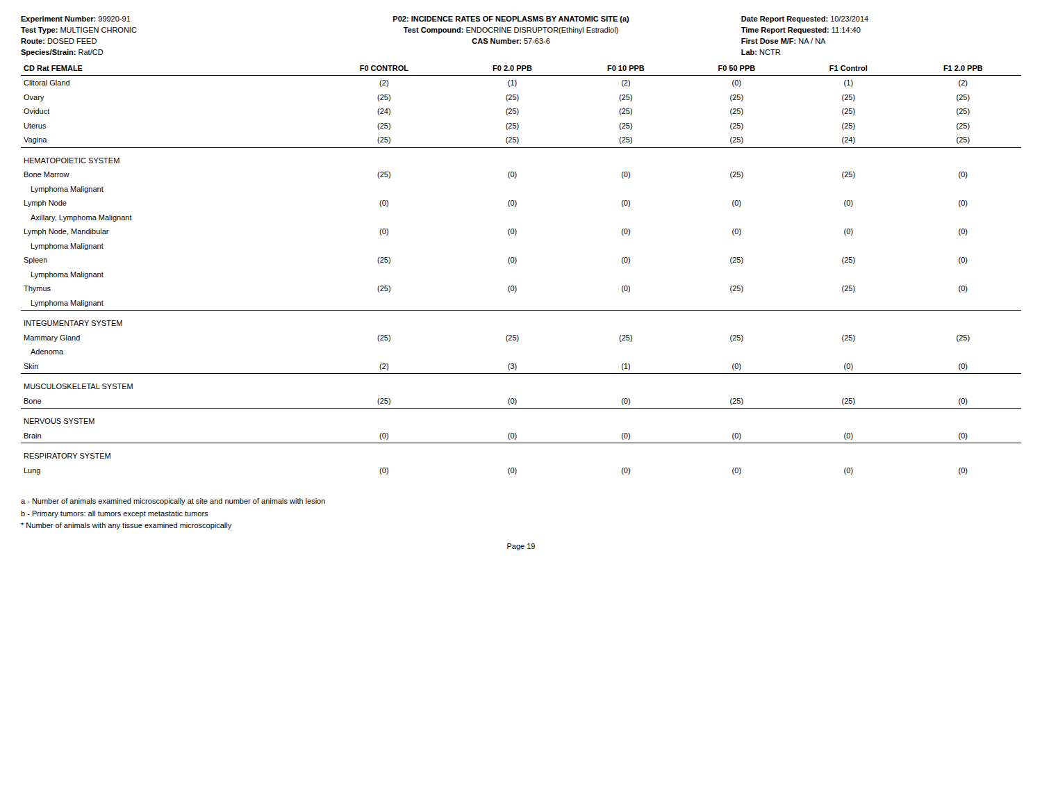| Experiment Number: 99920-91 Test Type: MULTIGEN CHRONIC Route: DOSED FEED Species/Strain: Rat/CD | P02: INCIDENCE RATES OF NEOPLASMS BY ANATOMIC SITE (a) Test Compound: ENDOCRINE DISRUPTOR(Ethinyl Estradiol) CAS Number: 57-63-6 | Date Report Requested: 10/23/2014 Time Report Requested: 11:14:40 First Dose M/F: NA / NA Lab: NCTR |
| CD Rat FEMALE | F0 CONTROL | F0 2.0 PPB | F0 10 PPB | F0 50 PPB | F1 Control | F1 2.0 PPB |
| --- | --- | --- | --- | --- | --- | --- |
| Clitoral Gland | (2) | (1) | (2) | (0) | (1) | (2) |
| Ovary | (25) | (25) | (25) | (25) | (25) | (25) |
| Oviduct | (24) | (25) | (25) | (25) | (25) | (25) |
| Uterus | (25) | (25) | (25) | (25) | (25) | (25) |
| Vagina | (25) | (25) | (25) | (25) | (24) | (25) |
| HEMATOPOIETIC SYSTEM |
| Bone Marrow | (25) | (0) | (0) | (25) | (25) | (0) |
| Lymphoma Malignant | | | | | | |
| Lymph Node | (0) | (0) | (0) | (0) | (0) | (0) |
| Axillary, Lymphoma Malignant | | | | | | |
| Lymph Node, Mandibular | (0) | (0) | (0) | (0) | (0) | (0) |
| Lymphoma Malignant | | | | | | |
| Spleen | (25) | (0) | (0) | (25) | (25) | (0) |
| Lymphoma Malignant | | | | | | |
| Thymus | (25) | (0) | (0) | (25) | (25) | (0) |
| Lymphoma Malignant | | | | | | |
| INTEGUMENTARY SYSTEM |
| Mammary Gland | (25) | (25) | (25) | (25) | (25) | (25) |
| Adenoma | | | | | | |
| Skin | (2) | (3) | (1) | (0) | (0) | (0) |
| MUSCULOSKELETAL SYSTEM |
| Bone | (25) | (0) | (0) | (25) | (25) | (0) |
| NERVOUS SYSTEM |
| Brain | (0) | (0) | (0) | (0) | (0) | (0) |
| RESPIRATORY SYSTEM |
| Lung | (0) | (0) | (0) | (0) | (0) | (0) |
a - Number of animals examined microscopically at site and number of animals with lesion
b - Primary tumors: all tumors except metastatic tumors
* Number of animals with any tissue examined microscopically
Page 19